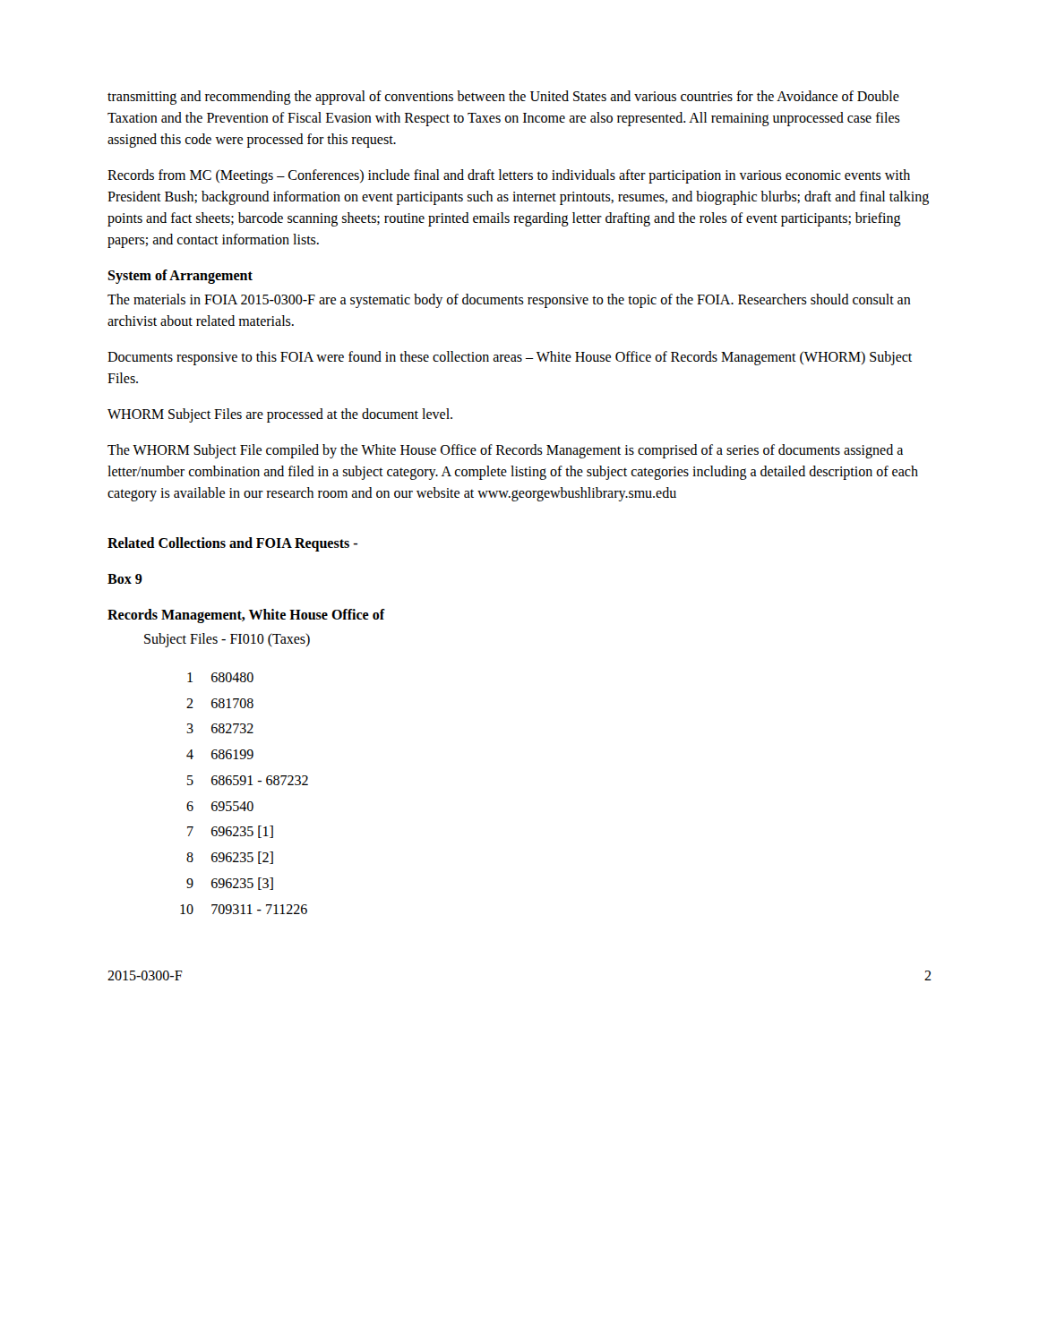transmitting and recommending the approval of conventions between the United States and various countries for the Avoidance of Double Taxation and the Prevention of Fiscal Evasion with Respect to Taxes on Income are also represented. All remaining unprocessed case files assigned this code were processed for this request.
Records from MC (Meetings – Conferences) include final and draft letters to individuals after participation in various economic events with President Bush; background information on event participants such as internet printouts, resumes, and biographic blurbs; draft and final talking points and fact sheets; barcode scanning sheets; routine printed emails regarding letter drafting and the roles of event participants; briefing papers; and contact information lists.
System of Arrangement
The materials in FOIA 2015-0300-F are a systematic body of documents responsive to the topic of the FOIA. Researchers should consult an archivist about related materials.
Documents responsive to this FOIA were found in these collection areas – White House Office of Records Management (WHORM) Subject Files.
WHORM Subject Files are processed at the document level.
The WHORM Subject File compiled by the White House Office of Records Management is comprised of a series of documents assigned a letter/number combination and filed in a subject category. A complete listing of the subject categories including a detailed description of each category is available in our research room and on our website at www.georgewbushlibrary.smu.edu
Related Collections and FOIA Requests -
Box 9
Records Management, White House Office of
Subject Files - FI010 (Taxes)
| 1 | 680480 |
| 2 | 681708 |
| 3 | 682732 |
| 4 | 686199 |
| 5 | 686591 - 687232 |
| 6 | 695540 |
| 7 | 696235 [1] |
| 8 | 696235 [2] |
| 9 | 696235 [3] |
| 10 | 709311 - 711226 |
2015-0300-F 2